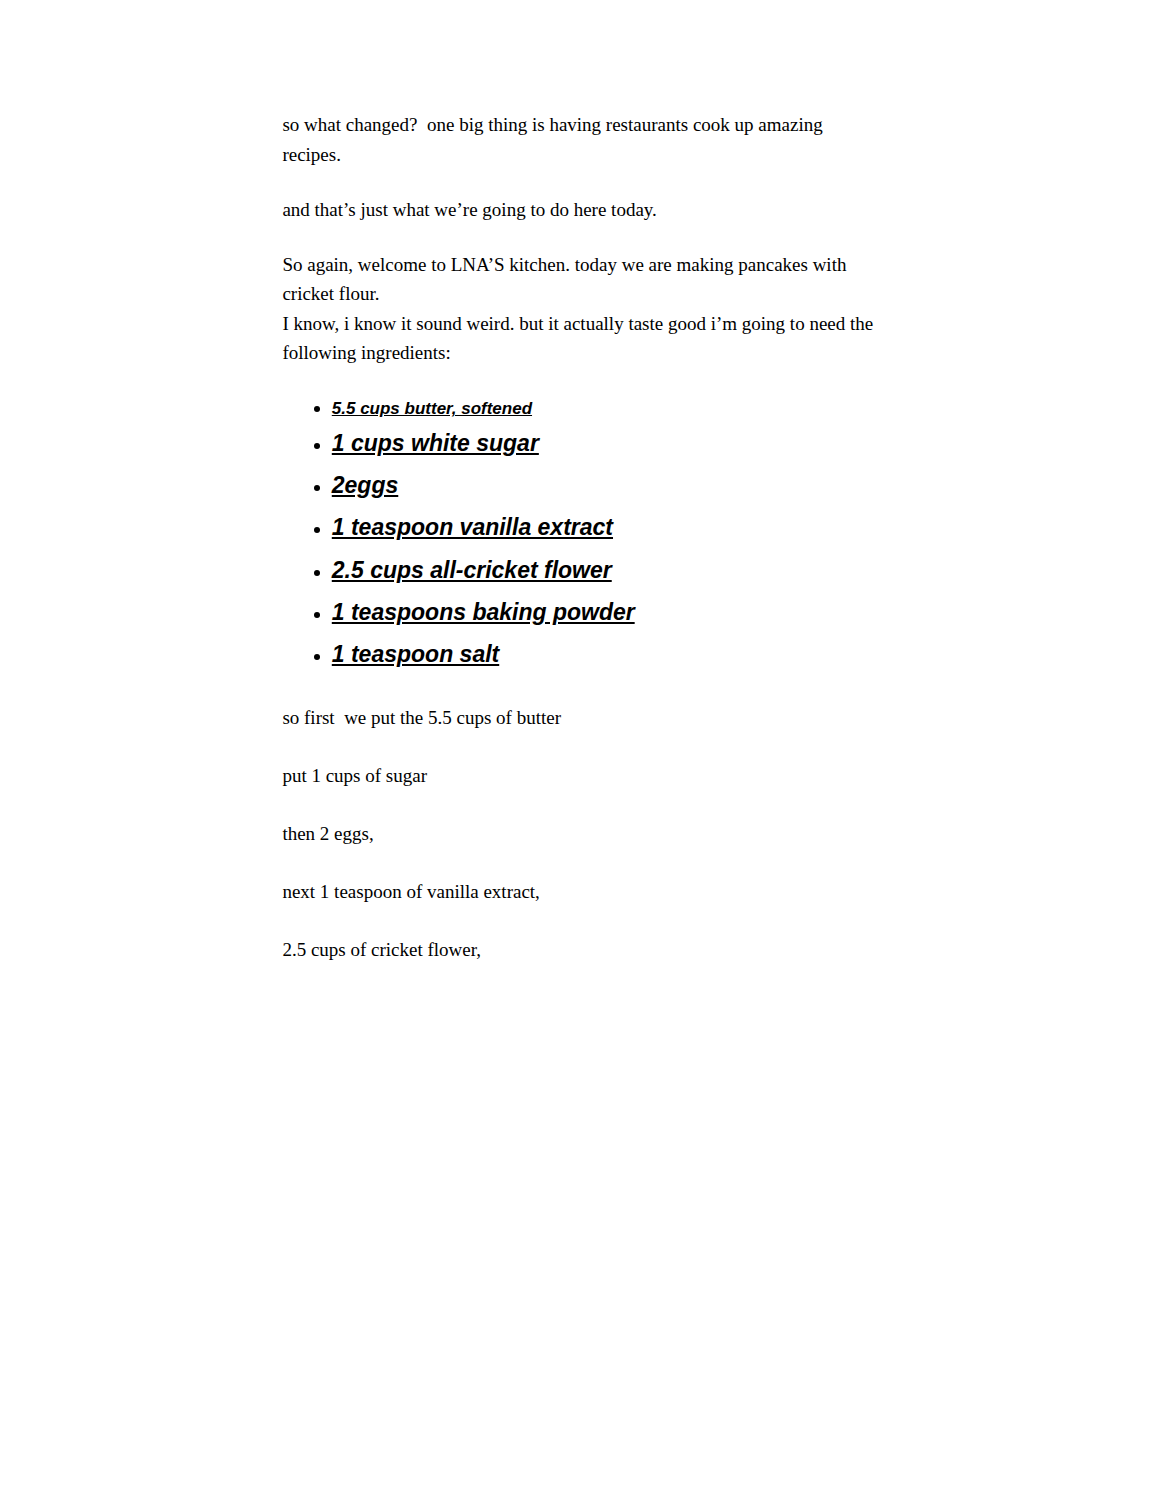so what changed? one big thing is having restaurants cook up amazing recipes.
and that’s just what we’re going to do here today.
So again, welcome to LNA’S kitchen. today we are making pancakes with cricket flour.
I know, i know it sound weird. but it actually taste good i’m going to need the following ingredients:
5.5 cups butter, softened
1 cups white sugar
2eggs
1 teaspoon vanilla extract
2.5 cups all-cricket flower
1 teaspoons baking powder
1 teaspoon salt
so first we put the 5.5 cups of butter
put 1 cups of sugar
then 2 eggs,
next 1 teaspoon of vanilla extract,
2.5 cups of cricket flower,